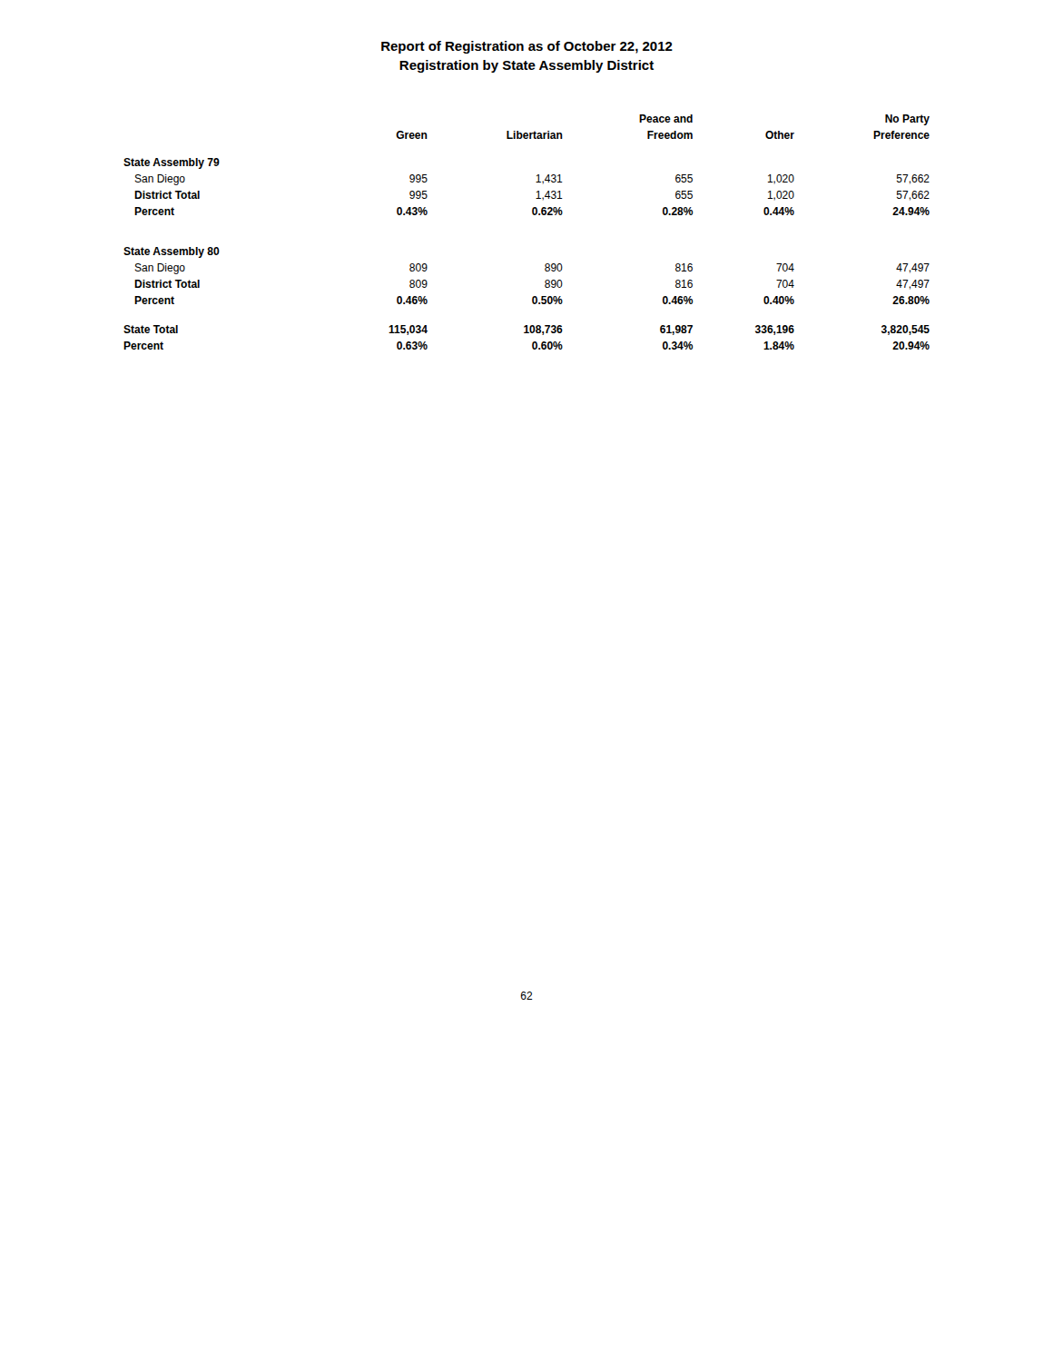Report of Registration as of October 22, 2012
Registration by State Assembly District
| | | | Peace and | | No Party |
| --- | --- | --- | --- | --- | --- |
| | Green | Libertarian | Freedom | Other | Preference |
| State Assembly 79 | | | | | |
| San Diego | 995 | 1,431 | 655 | 1,020 | 57,662 |
| District Total | 995 | 1,431 | 655 | 1,020 | 57,662 |
| Percent | 0.43% | 0.62% | 0.28% | 0.44% | 24.94% |
| State Assembly 80 | | | | | |
| San Diego | 809 | 890 | 816 | 704 | 47,497 |
| District Total | 809 | 890 | 816 | 704 | 47,497 |
| Percent | 0.46% | 0.50% | 0.46% | 0.40% | 26.80% |
| State Total | 115,034 | 108,736 | 61,987 | 336,196 | 3,820,545 |
| Percent | 0.63% | 0.60% | 0.34% | 1.84% | 20.94% |
62